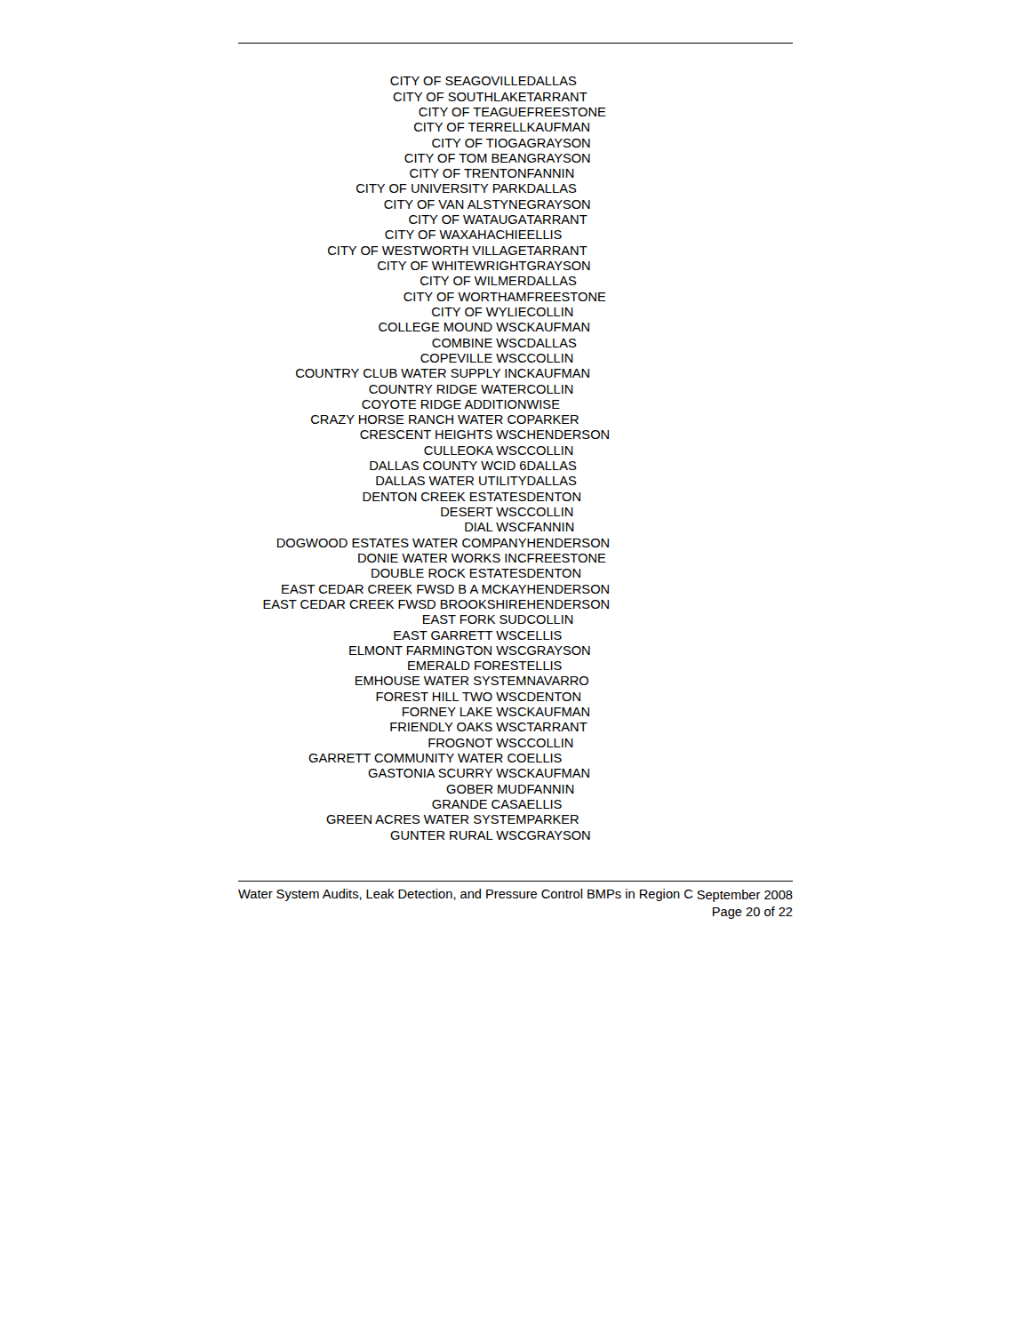| CITY OF SEAGOVILLE | DALLAS |
| CITY OF SOUTHLAKE | TARRANT |
| CITY OF TEAGUE | FREESTONE |
| CITY OF TERRELL | KAUFMAN |
| CITY OF TIOGA | GRAYSON |
| CITY OF TOM BEAN | GRAYSON |
| CITY OF TRENTON | FANNIN |
| CITY OF UNIVERSITY PARK | DALLAS |
| CITY OF VAN ALSTYNE | GRAYSON |
| CITY OF WATAUGA | TARRANT |
| CITY OF WAXAHACHIE | ELLIS |
| CITY OF WESTWORTH VILLAGE | TARRANT |
| CITY OF WHITEWRIGHT | GRAYSON |
| CITY OF WILMER | DALLAS |
| CITY OF WORTHAM | FREESTONE |
| CITY OF WYLIE | COLLIN |
| COLLEGE MOUND WSC | KAUFMAN |
| COMBINE WSC | DALLAS |
| COPEVILLE WSC | COLLIN |
| COUNTRY CLUB WATER SUPPLY INC | KAUFMAN |
| COUNTRY RIDGE WATER | COLLIN |
| COYOTE RIDGE ADDITION | WISE |
| CRAZY HORSE RANCH WATER CO | PARKER |
| CRESCENT HEIGHTS WSC | HENDERSON |
| CULLEOKA WSC | COLLIN |
| DALLAS COUNTY WCID 6 | DALLAS |
| DALLAS WATER UTILITY | DALLAS |
| DENTON CREEK ESTATES | DENTON |
| DESERT WSC | COLLIN |
| DIAL WSC | FANNIN |
| DOGWOOD ESTATES WATER COMPANY | HENDERSON |
| DONIE WATER WORKS INC | FREESTONE |
| DOUBLE ROCK ESTATES | DENTON |
| EAST CEDAR CREEK FWSD B A MCKAY | HENDERSON |
| EAST CEDAR CREEK FWSD BROOKSHIRE | HENDERSON |
| EAST FORK SUD | COLLIN |
| EAST GARRETT WSC | ELLIS |
| ELMONT FARMINGTON WSC | GRAYSON |
| EMERALD FOREST | ELLIS |
| EMHOUSE WATER SYSTEM | NAVARRO |
| FOREST HILL TWO WSC | DENTON |
| FORNEY LAKE WSC | KAUFMAN |
| FRIENDLY OAKS WSC | TARRANT |
| FROGNOT WSC | COLLIN |
| GARRETT COMMUNITY WATER CO | ELLIS |
| GASTONIA SCURRY WSC | KAUFMAN |
| GOBER MUD | FANNIN |
| GRANDE CASA | ELLIS |
| GREEN ACRES WATER SYSTEM | PARKER |
| GUNTER RURAL WSC | GRAYSON |
Water System Audits, Leak Detection, and Pressure Control BMPs in Region C
September 2008
Page 20 of 22